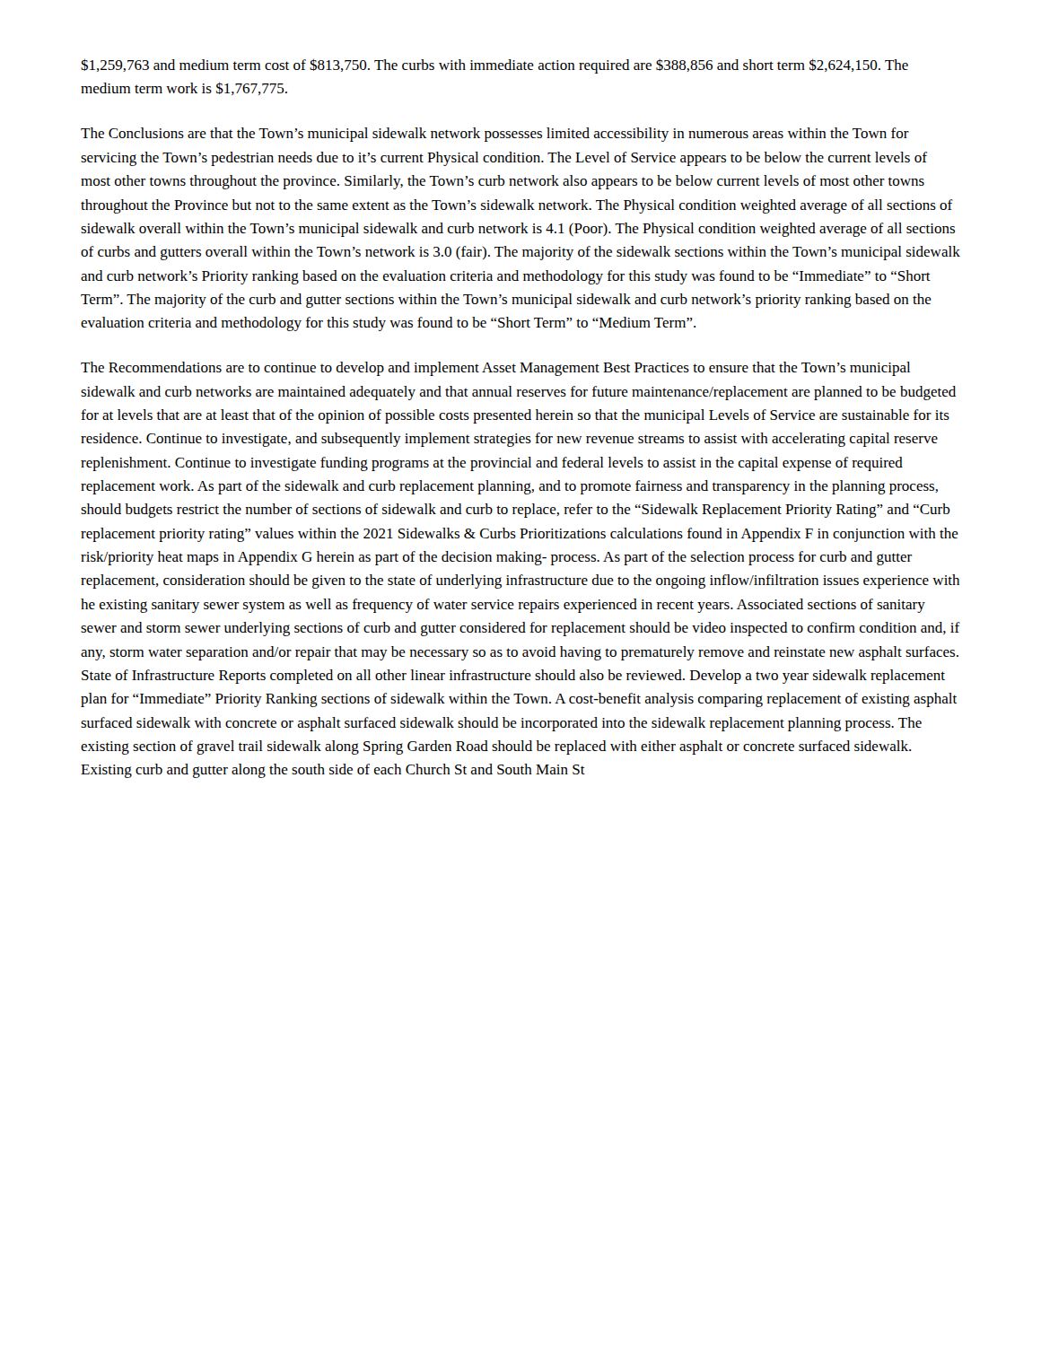$1,259,763 and medium term cost of $813,750. The curbs with immediate action required are $388,856 and short term $2,624,150. The medium term work is $1,767,775.
The Conclusions are that the Town’s municipal sidewalk network possesses limited accessibility in numerous areas within the Town for servicing the Town’s pedestrian needs due to it’s current Physical condition. The Level of Service appears to be below the current levels of most other towns throughout the province. Similarly, the Town’s curb network also appears to be below current levels of most other towns throughout the Province but not to the same extent as the Town’s sidewalk network. The Physical condition weighted average of all sections of sidewalk overall within the Town’s municipal sidewalk and curb network is 4.1 (Poor). The Physical condition weighted average of all sections of curbs and gutters overall within the Town’s network is 3.0 (fair). The majority of the sidewalk sections within the Town’s municipal sidewalk and curb network’s Priority ranking based on the evaluation criteria and methodology for this study was found to be “Immediate” to “Short Term”. The majority of the curb and gutter sections within the Town’s municipal sidewalk and curb network’s priority ranking based on the evaluation criteria and methodology for this study was found to be “Short Term” to “Medium Term”.
The Recommendations are to continue to develop and implement Asset Management Best Practices to ensure that the Town’s municipal sidewalk and curb networks are maintained adequately and that annual reserves for future maintenance/replacement are planned to be budgeted for at levels that are at least that of the opinion of possible costs presented herein so that the municipal Levels of Service are sustainable for its residence. Continue to investigate, and subsequently implement strategies for new revenue streams to assist with accelerating capital reserve replenishment. Continue to investigate funding programs at the provincial and federal levels to assist in the capital expense of required replacement work. As part of the sidewalk and curb replacement planning, and to promote fairness and transparency in the planning process, should budgets restrict the number of sections of sidewalk and curb to replace, refer to the “Sidewalk Replacement Priority Rating” and “Curb replacement priority rating” values within the 2021 Sidewalks & Curbs Prioritizations calculations found in Appendix F in conjunction with the risk/priority heat maps in Appendix G herein as part of the decision making- process. As part of the selection process for curb and gutter replacement, consideration should be given to the state of underlying infrastructure due to the ongoing inflow/infiltration issues experience with he existing sanitary sewer system as well as frequency of water service repairs experienced in recent years. Associated sections of sanitary sewer and storm sewer underlying sections of curb and gutter considered for replacement should be video inspected to confirm condition and, if any, storm water separation and/or repair that may be necessary so as to avoid having to prematurely remove and reinstate new asphalt surfaces. State of Infrastructure Reports completed on all other linear infrastructure should also be reviewed. Develop a two year sidewalk replacement plan for “Immediate” Priority Ranking sections of sidewalk within the Town. A cost-benefit analysis comparing replacement of existing asphalt surfaced sidewalk with concrete or asphalt surfaced sidewalk should be incorporated into the sidewalk replacement planning process. The existing section of gravel trail sidewalk along Spring Garden Road should be replaced with either asphalt or concrete surfaced sidewalk. Existing curb and gutter along the south side of each Church St and South Main St